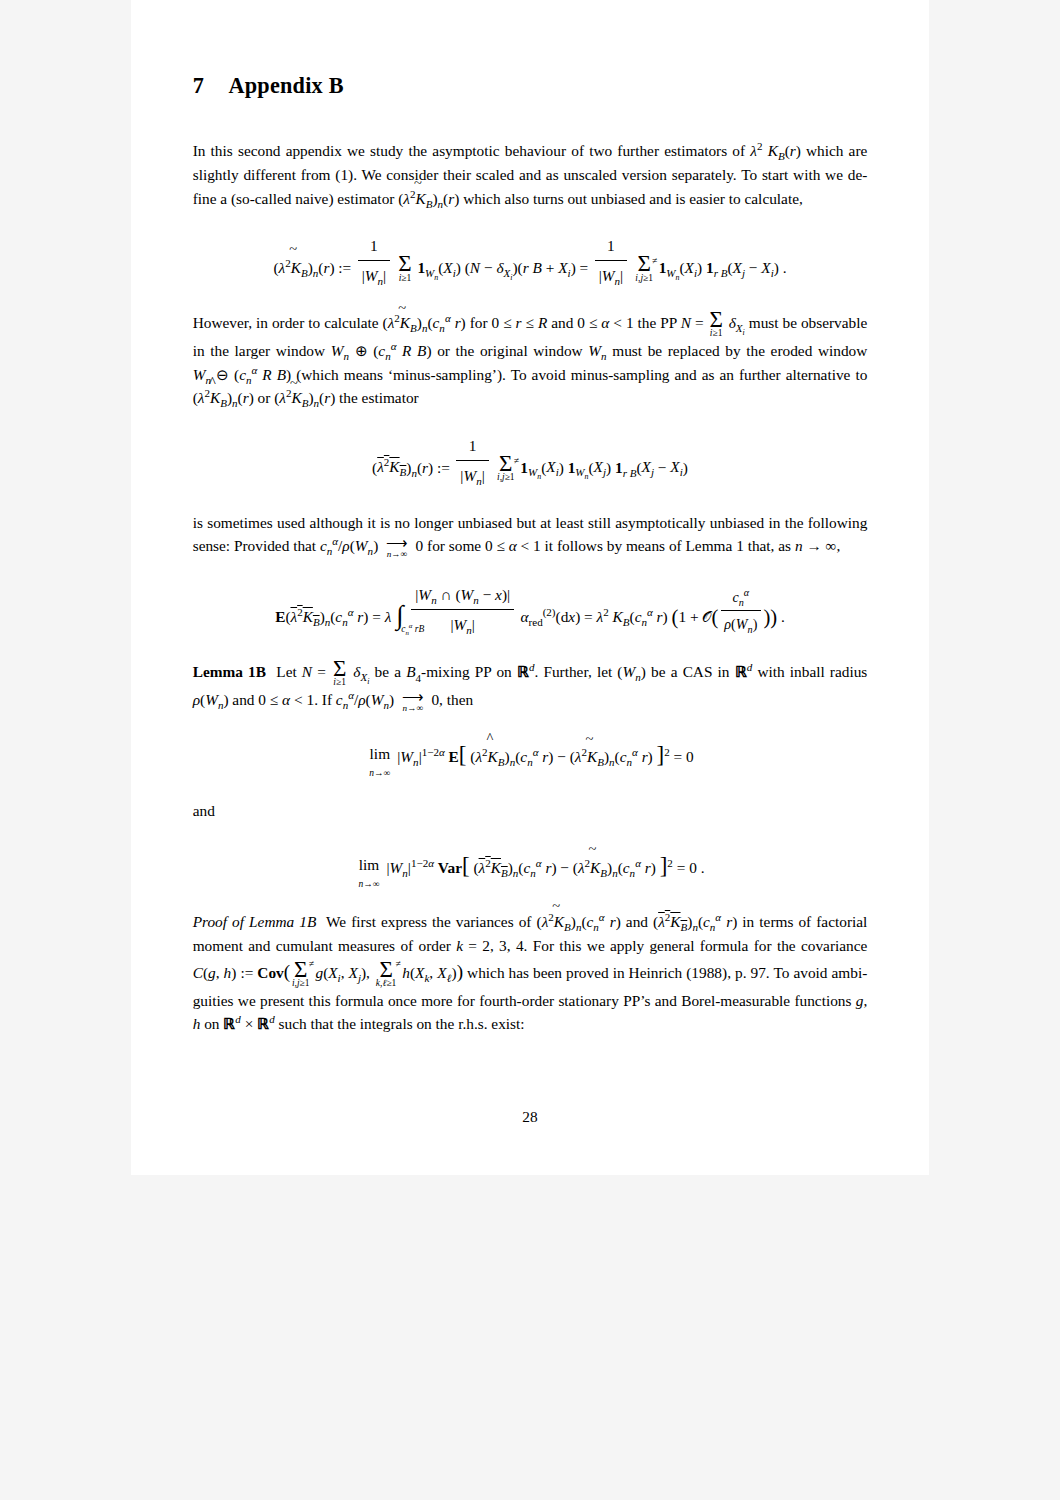7 Appendix B
In this second appendix we study the asymptotic behaviour of two further estimators of λ2 KB(r) which are slightly different from (1). We consider their scaled and as unscaled version separately. To start with we define a (so-called naive) estimator (~λ2KB)n(r) which also turns out unbiased and is easier to calculate,
(~λ2KB)n(r) := 1|Wn| Σi≥1 1Wn(Xi) (N − δXi)(r B + Xi) = 1|Wn| ≠Σi,j≥1 1Wn(Xi) 1r B(Xj − Xi) .
However, in order to calculate (~λ2KB)n(cnα r) for 0 ≤ r ≤ R and 0 ≤ α < 1 the PP N = Σi≥1 δXi must be observable in the larger window Wn ⊕ (cnα R B) or the original window Wn must be replaced by the eroded window Wn ⊖ (cnα R B) (which means ‘minus-sampling’). To avoid minus-sampling and as an further alternative to (^λ2KB)n(r) or (~λ2KB)n(r) the estimator
(λ2KB)n(r) := 1|Wn| ≠Σi,j≥1 1Wn(Xi) 1Wn(Xj) 1r B(Xj − Xi)
is sometimes used although it is no longer unbiased but at least still asymptotically unbiased in the following sense: Provided that cnα/ρ(Wn) ⟶n→∞ 0 for some 0 ≤ α < 1 it follows by means of Lemma 1 that, as n → ∞,
E(λ2KB)n(cnα r) = λ ∫cnα rB |Wn ∩ (Wn − x)||Wn| αred(2)(dx) = λ2 KB(cnα r) (1 + 𝒪(cnα ρ(Wn))) .
Lemma 1B Let N = Σi≥1 δXi be a B4-mixing PP on ℝd. Further, let (Wn) be a CAS in ℝd with inball radius ρ(Wn) and 0 ≤ α < 1. If cnα/ρ(Wn) ⟶n→∞ 0, then
lim n→∞ |Wn|1−2α E[ (^λ2KB)n(cnα r) − (~λ2KB)n(cnα r) ]2 = 0
and
lim n→∞ |Wn|1−2α Var[ (λ2KB)n(cnα r) − (~λ2KB)n(cnα r) ]2 = 0 .
Proof of Lemma 1B We first express the variances of (~λ2KB)n(cnα r) and (λ2KB)n(cnα r) in terms of factorial moment and cumulant measures of order k = 2, 3, 4. For this we apply general formula for the covariance C(g, h) := Cov(≠Σi,j≥1 g(Xi, Xj), ≠Σk,ℓ≥1 h(Xk, Xℓ)) which has been proved in Heinrich (1988), p. 97. To avoid ambiguities we present this formula once more for fourth-order stationary PP’s and Borel-measurable functions g, h on ℝd × ℝd such that the integrals on the r.h.s. exist:
28